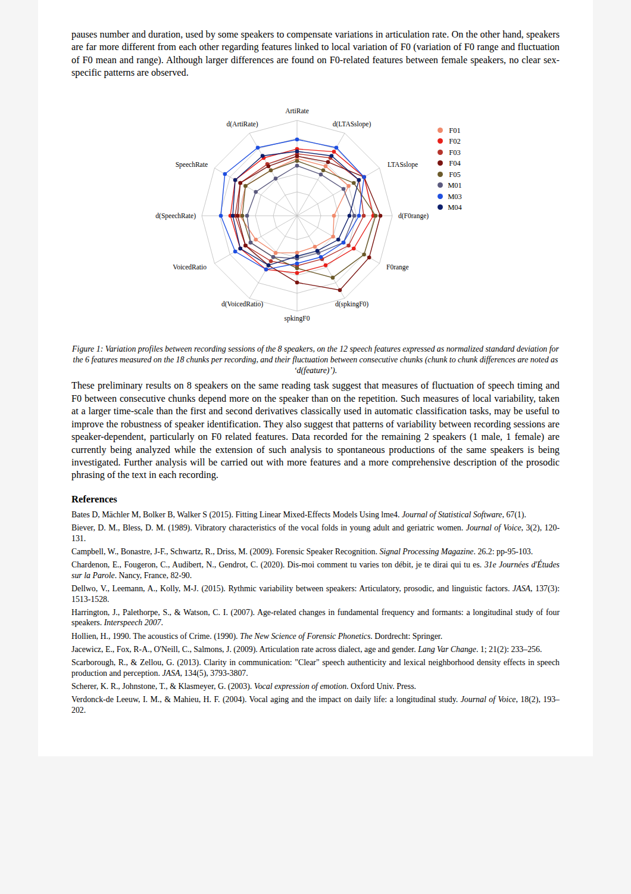pauses number and duration, used by some speakers to compensate variations in articulation rate. On the other hand, speakers are far more different from each other regarding features linked to local variation of F0 (variation of F0 range and fluctuation of F0 mean and range). Although larger differences are found on F0-related features between female speakers, no clear sex-specific patterns are observed.
ArtiRate d(LTASslope) LTASslope d(F0range) F0range d(spkingF0) spkingF0 d(VoicedRatio) VoicedRatio d(SpeechRate) SpeechRate d(ArtiRate)
| | F01 |
| | F02 |
| | F03 |
| | F04 |
| | F05 |
| | M01 |
| | M03 |
| | M04 |
Figure 1: Variation profiles between recording sessions of the 8 speakers, on the 12 speech features expressed as normalized standard deviation for the 6 features measured on the 18 chunks per recording, and their fluctuation between consecutive chunks (chunk to chunk differences are noted as ‘d(feature)’).
These preliminary results on 8 speakers on the same reading task suggest that measures of fluctuation of speech timing and F0 between consecutive chunks depend more on the speaker than on the repetition. Such measures of local variability, taken at a larger time-scale than the first and second derivatives classically used in automatic classification tasks, may be useful to improve the robustness of speaker identification. They also suggest that patterns of variability between recording sessions are speaker-dependent, particularly on F0 related features. Data recorded for the remaining 2 speakers (1 male, 1 female) are currently being analyzed while the extension of such analysis to spontaneous productions of the same speakers is being investigated. Further analysis will be carried out with more features and a more comprehensive description of the prosodic phrasing of the text in each recording.
References
Bates D, Mächler M, Bolker B, Walker S (2015). Fitting Linear Mixed-Effects Models Using lme4. Journal of Statistical Software, 67(1).
Biever, D. M., Bless, D. M. (1989). Vibratory characteristics of the vocal folds in young adult and geriatric women. Journal of Voice, 3(2), 120-131.
Campbell, W., Bonastre, J-F., Schwartz, R., Driss, M. (2009). Forensic Speaker Recognition. Signal Processing Magazine. 26.2: pp-95-103.
Chardenon, E., Fougeron, C., Audibert, N., Gendrot, C. (2020). Dis-moi comment tu varies ton débit, je te dirai qui tu es. 31e Journées d'Études sur la Parole. Nancy, France, 82-90.
Dellwo, V., Leemann, A., Kolly, M-J. (2015). Rythmic variability between speakers: Articulatory, prosodic, and linguistic factors. JASA, 137(3): 1513-1528.
Harrington, J., Palethorpe, S., & Watson, C. I. (2007). Age-related changes in fundamental frequency and formants: a longitudinal study of four speakers. Interspeech 2007.
Hollien, H., 1990. The acoustics of Crime. (1990). The New Science of Forensic Phonetics. Dordrecht: Springer.
Jacewicz, E., Fox, R-A., O'Neill, C., Salmons, J. (2009). Articulation rate across dialect, age and gender. Lang Var Change. 1; 21(2): 233–256.
Scarborough, R., & Zellou, G. (2013). Clarity in communication: "Clear" speech authenticity and lexical neighborhood density effects in speech production and perception. JASA, 134(5), 3793-3807.
Scherer, K. R., Johnstone, T., & Klasmeyer, G. (2003). Vocal expression of emotion. Oxford Univ. Press.
Verdonck-de Leeuw, I. M., & Mahieu, H. F. (2004). Vocal aging and the impact on daily life: a longitudinal study. Journal of Voice, 18(2), 193–202.